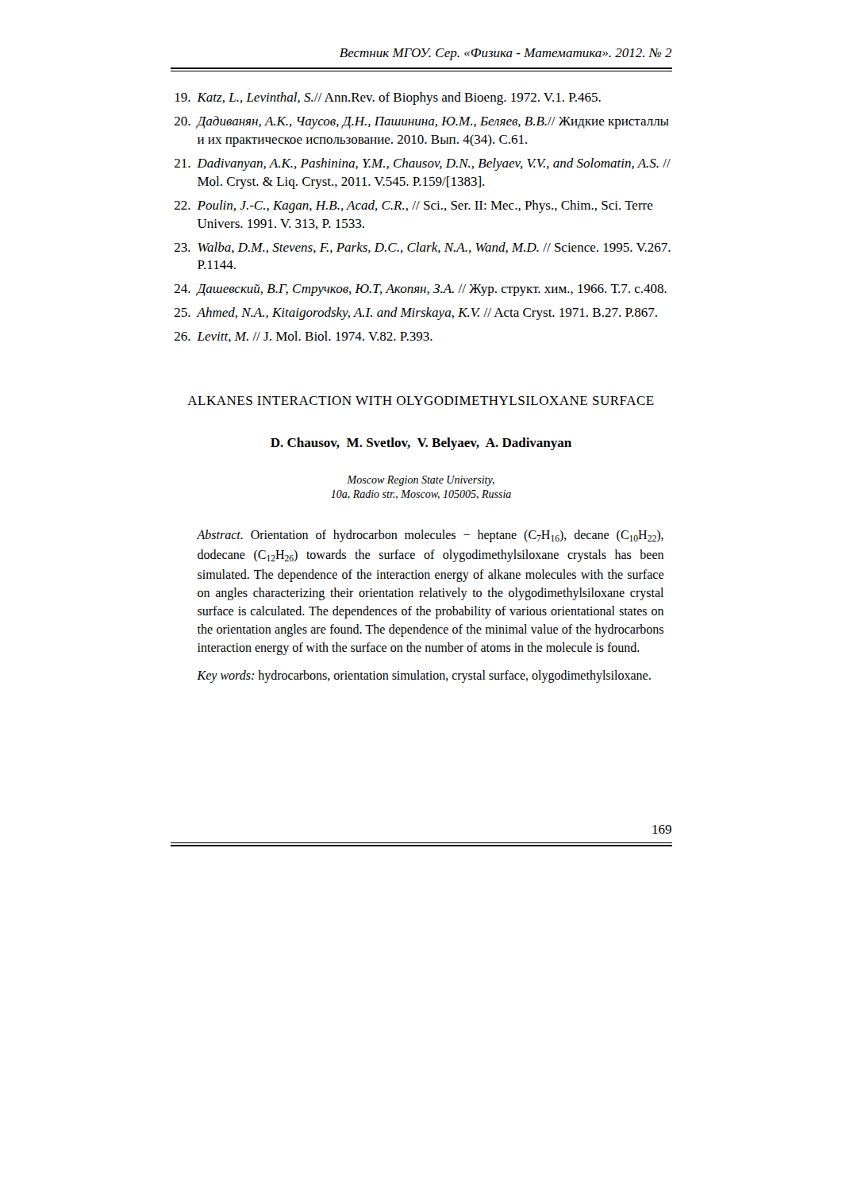Вестник МГОУ. Сер. «Физика - Математика». 2012. № 2
19. Katz, L., Levinthal, S.// Ann.Rev. of Biophys and Bioeng. 1972. V.1. P.465.
20. Дадиванян, А.К., Чаусов, Д.Н., Пашинина, Ю.М., Беляев, В.В.// Жидкие кристаллы и их практическое использование. 2010. Вып. 4(34). С.61.
21. Dadivanyan, A.K., Pashinina, Y.M., Chausov, D.N., Belyaev, V.V., and Solomatin, A.S. // Mol. Cryst. & Liq. Cryst., 2011. V.545. P.159/[1383].
22. Poulin, J.-C., Kagan, H.B., Acad, C.R., // Sci., Ser. II: Mec., Phys., Chim., Sci. Terre Univers. 1991. V. 313, P. 1533.
23. Walba, D.M., Stevens, F., Parks, D.C., Clark, N.A., Wand, M.D. // Science. 1995. V.267. P.1144.
24. Дашевский, В.Г, Стручков, Ю.Т, Акопян, З.А. // Жур. структ. хим., 1966. Т.7. с.408.
25. Ahmed, N.A., Kitaigorodsky, A.I. and Mirskaya, K.V. // Acta Cryst. 1971. B.27. P.867.
26. Levitt, M. // J. Mol. Biol. 1974. V.82. P.393.
ALKANES INTERACTION WITH OLYGODIMETHYLSILOXANE SURFACE
D. Chausov, M. Svetlov, V. Belyaev, A. Dadivanyan
Moscow Region State University,
10a, Radio str., Moscow, 105005, Russia
Abstract. Orientation of hydrocarbon molecules − heptane (C7H16), decane (C10H22), dodecane (C12H26) towards the surface of olygodimethylsiloxane crystals has been simulated. The dependence of the interaction energy of alkane molecules with the surface on angles characterizing their orientation relatively to the olygodimethylsiloxane crystal surface is calculated. The dependences of the probability of various orientational states on the orientation angles are found. The dependence of the minimal value of the hydrocarbons interaction energy of with the surface on the number of atoms in the molecule is found.
Key words: hydrocarbons, orientation simulation, crystal surface, olygodimethylsiloxane.
169